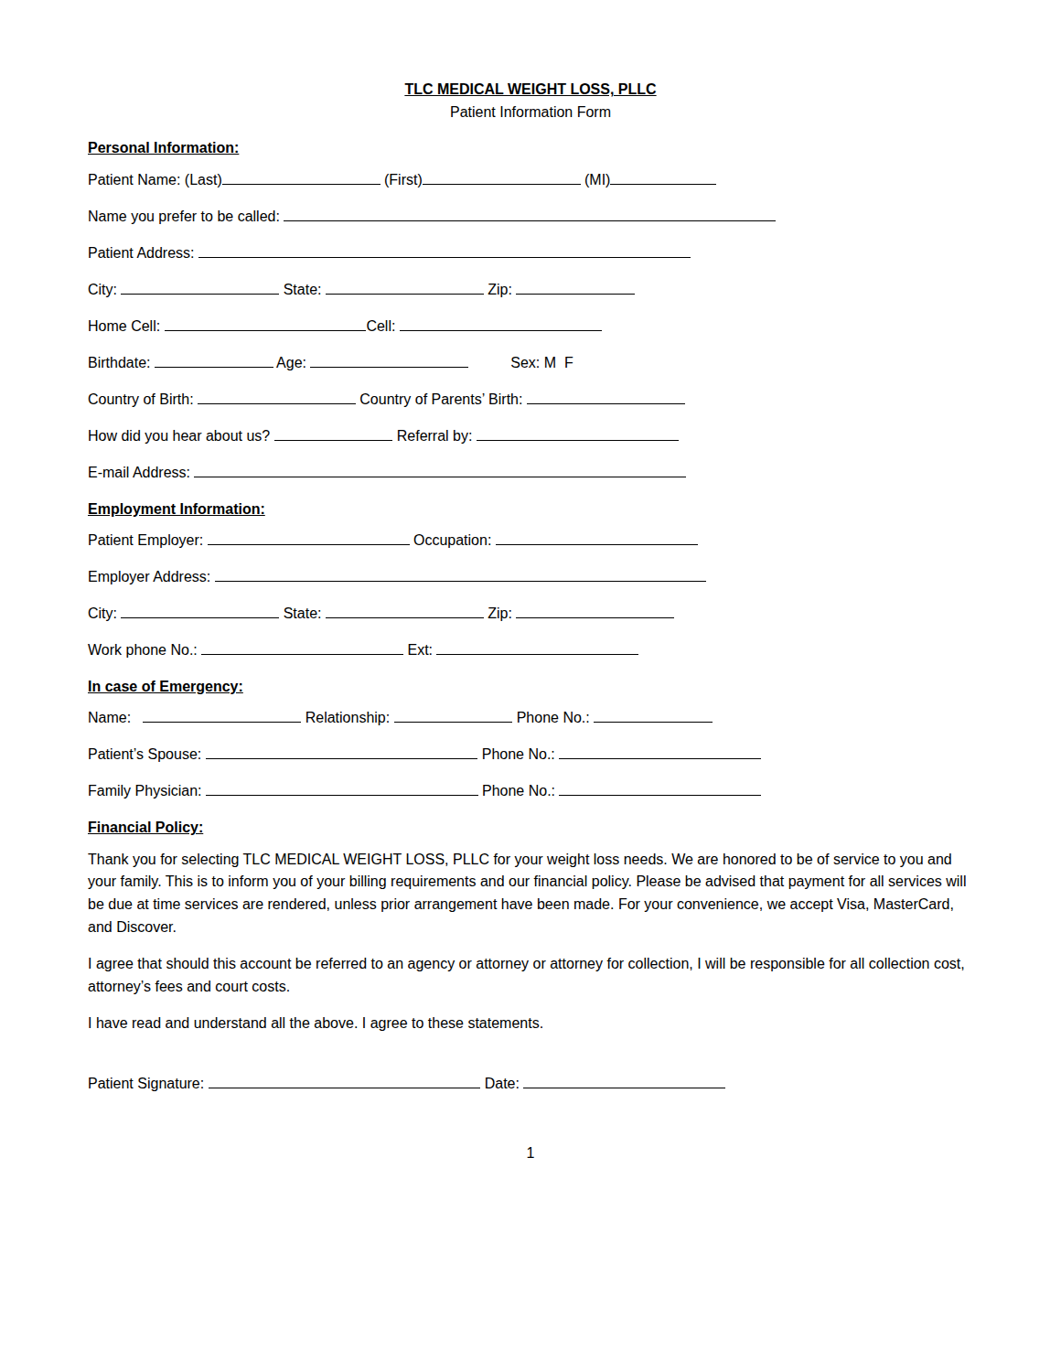TLC MEDICAL WEIGHT LOSS, PLLC Patient Information Form
Personal Information:
Patient Name: (Last) (First) (MI)
Name you prefer to be called:
Patient Address:
City: State: Zip:
Home Cell: Cell:
Birthdate: Age: Sex: M F
Country of Birth: Country of Parents’ Birth:
How did you hear about us? Referral by:
E-mail Address:
Employment Information:
Patient Employer: Occupation:
Employer Address:
City: State: Zip:
Work phone No.: Ext:
In case of Emergency:
Name: Relationship: Phone No.:
Patient’s Spouse: Phone No.:
Family Physician: Phone No.:
Financial Policy:
Thank you for selecting TLC MEDICAL WEIGHT LOSS, PLLC for your weight loss needs. We are honored to be of service to you and your family. This is to inform you of your billing requirements and our financial policy. Please be advised that payment for all services will be due at time services are rendered, unless prior arrangement have been made. For your convenience, we accept Visa, MasterCard, and Discover.
I agree that should this account be referred to an agency or attorney or attorney for collection, I will be responsible for all collection cost, attorney’s fees and court costs.
I have read and understand all the above. I agree to these statements.
Patient Signature: Date:
1